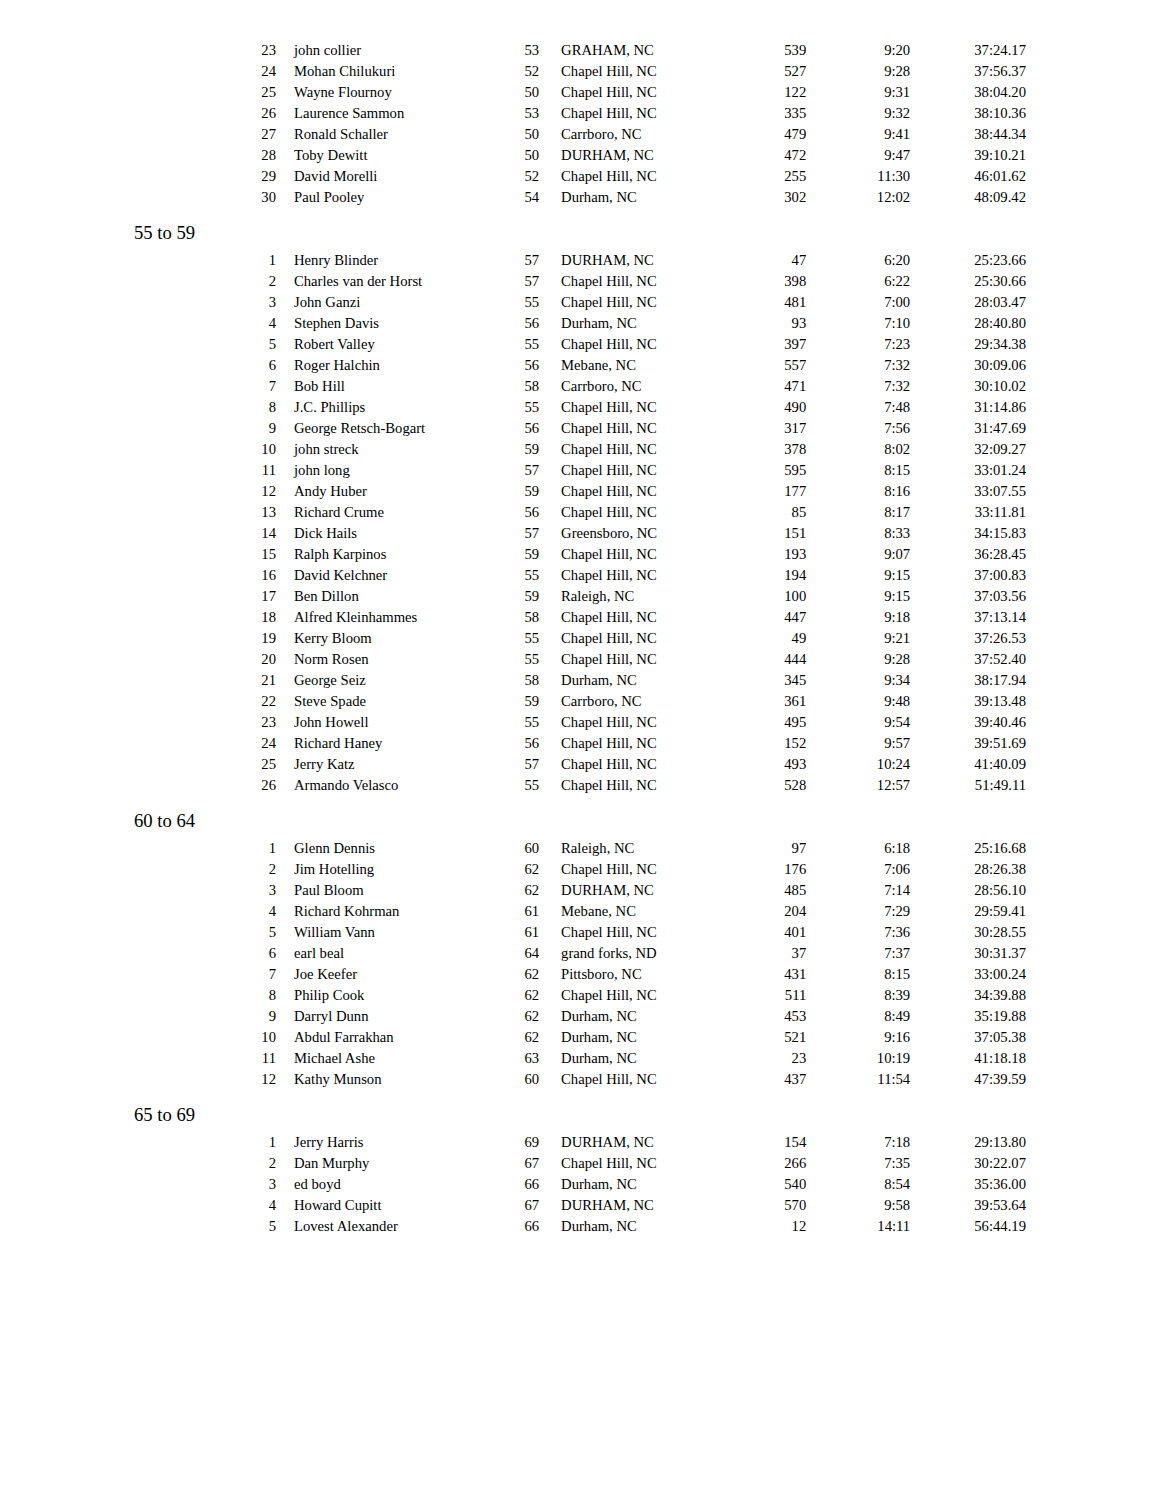| | 23 | john collier | 53 | GRAHAM, NC | 539 | 9:20 | 37:24.17 |
| | 24 | Mohan Chilukuri | 52 | Chapel Hill, NC | 527 | 9:28 | 37:56.37 |
| | 25 | Wayne Flournoy | 50 | Chapel Hill, NC | 122 | 9:31 | 38:04.20 |
| | 26 | Laurence Sammon | 53 | Chapel Hill, NC | 335 | 9:32 | 38:10.36 |
| | 27 | Ronald Schaller | 50 | Carrboro, NC | 479 | 9:41 | 38:44.34 |
| | 28 | Toby Dewitt | 50 | DURHAM, NC | 472 | 9:47 | 39:10.21 |
| | 29 | David Morelli | 52 | Chapel Hill, NC | 255 | 11:30 | 46:01.62 |
| | 30 | Paul Pooley | 54 | Durham, NC | 302 | 12:02 | 48:09.42 |
| 55 to 59 | |
| | 1 | Henry Blinder | 57 | DURHAM, NC | 47 | 6:20 | 25:23.66 |
| | 2 | Charles van der Horst | 57 | Chapel Hill, NC | 398 | 6:22 | 25:30.66 |
| | 3 | John Ganzi | 55 | Chapel Hill, NC | 481 | 7:00 | 28:03.47 |
| | 4 | Stephen Davis | 56 | Durham, NC | 93 | 7:10 | 28:40.80 |
| | 5 | Robert Valley | 55 | Chapel Hill, NC | 397 | 7:23 | 29:34.38 |
| | 6 | Roger Halchin | 56 | Mebane, NC | 557 | 7:32 | 30:09.06 |
| | 7 | Bob Hill | 58 | Carrboro, NC | 471 | 7:32 | 30:10.02 |
| | 8 | J.C. Phillips | 55 | Chapel Hill, NC | 490 | 7:48 | 31:14.86 |
| | 9 | George Retsch-Bogart | 56 | Chapel Hill, NC | 317 | 7:56 | 31:47.69 |
| | 10 | john streck | 59 | Chapel Hill, NC | 378 | 8:02 | 32:09.27 |
| | 11 | john long | 57 | Chapel Hill, NC | 595 | 8:15 | 33:01.24 |
| | 12 | Andy Huber | 59 | Chapel Hill, NC | 177 | 8:16 | 33:07.55 |
| | 13 | Richard Crume | 56 | Chapel Hill, NC | 85 | 8:17 | 33:11.81 |
| | 14 | Dick Hails | 57 | Greensboro, NC | 151 | 8:33 | 34:15.83 |
| | 15 | Ralph Karpinos | 59 | Chapel Hill, NC | 193 | 9:07 | 36:28.45 |
| | 16 | David Kelchner | 55 | Chapel Hill, NC | 194 | 9:15 | 37:00.83 |
| | 17 | Ben Dillon | 59 | Raleigh, NC | 100 | 9:15 | 37:03.56 |
| | 18 | Alfred Kleinhammes | 58 | Chapel Hill, NC | 447 | 9:18 | 37:13.14 |
| | 19 | Kerry Bloom | 55 | Chapel Hill, NC | 49 | 9:21 | 37:26.53 |
| | 20 | Norm Rosen | 55 | Chapel Hill, NC | 444 | 9:28 | 37:52.40 |
| | 21 | George Seiz | 58 | Durham, NC | 345 | 9:34 | 38:17.94 |
| | 22 | Steve Spade | 59 | Carrboro, NC | 361 | 9:48 | 39:13.48 |
| | 23 | John Howell | 55 | Chapel Hill, NC | 495 | 9:54 | 39:40.46 |
| | 24 | Richard Haney | 56 | Chapel Hill, NC | 152 | 9:57 | 39:51.69 |
| | 25 | Jerry Katz | 57 | Chapel Hill, NC | 493 | 10:24 | 41:40.09 |
| | 26 | Armando Velasco | 55 | Chapel Hill, NC | 528 | 12:57 | 51:49.11 |
| 60 to 64 | |
| | 1 | Glenn Dennis | 60 | Raleigh, NC | 97 | 6:18 | 25:16.68 |
| | 2 | Jim Hotelling | 62 | Chapel Hill, NC | 176 | 7:06 | 28:26.38 |
| | 3 | Paul Bloom | 62 | DURHAM, NC | 485 | 7:14 | 28:56.10 |
| | 4 | Richard Kohrman | 61 | Mebane, NC | 204 | 7:29 | 29:59.41 |
| | 5 | William Vann | 61 | Chapel Hill, NC | 401 | 7:36 | 30:28.55 |
| | 6 | earl beal | 64 | grand forks, ND | 37 | 7:37 | 30:31.37 |
| | 7 | Joe Keefer | 62 | Pittsboro, NC | 431 | 8:15 | 33:00.24 |
| | 8 | Philip Cook | 62 | Chapel Hill, NC | 511 | 8:39 | 34:39.88 |
| | 9 | Darryl Dunn | 62 | Durham, NC | 453 | 8:49 | 35:19.88 |
| | 10 | Abdul Farrakhan | 62 | Durham, NC | 521 | 9:16 | 37:05.38 |
| | 11 | Michael Ashe | 63 | Durham, NC | 23 | 10:19 | 41:18.18 |
| | 12 | Kathy Munson | 60 | Chapel Hill, NC | 437 | 11:54 | 47:39.59 |
| 65 to 69 | |
| | 1 | Jerry Harris | 69 | DURHAM, NC | 154 | 7:18 | 29:13.80 |
| | 2 | Dan Murphy | 67 | Chapel Hill, NC | 266 | 7:35 | 30:22.07 |
| | 3 | ed boyd | 66 | Durham, NC | 540 | 8:54 | 35:36.00 |
| | 4 | Howard Cupitt | 67 | DURHAM, NC | 570 | 9:58 | 39:53.64 |
| | 5 | Lovest Alexander | 66 | Durham, NC | 12 | 14:11 | 56:44.19 |